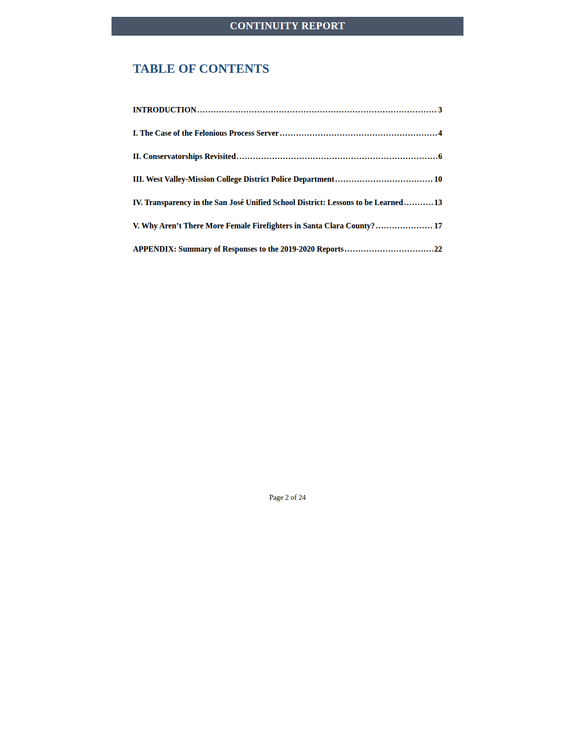CONTINUITY REPORT
TABLE OF CONTENTS
INTRODUCTION ................................................................................................................. 3
I. The Case of the Felonious Process Server ........................................................................... 4
II. Conservatorships Revisited .................................................................................................. 6
III. West Valley-Mission College District Police Department ............................................... 10
IV. Transparency in the San José Unified School District: Lessons to be Learned ............. 13
V. Why Aren’t There More Female Firefighters in Santa Clara County? ........................... 17
APPENDIX: Summary of Responses to the 2019-2020 Reports ........................................... 22
Page 2 of 24